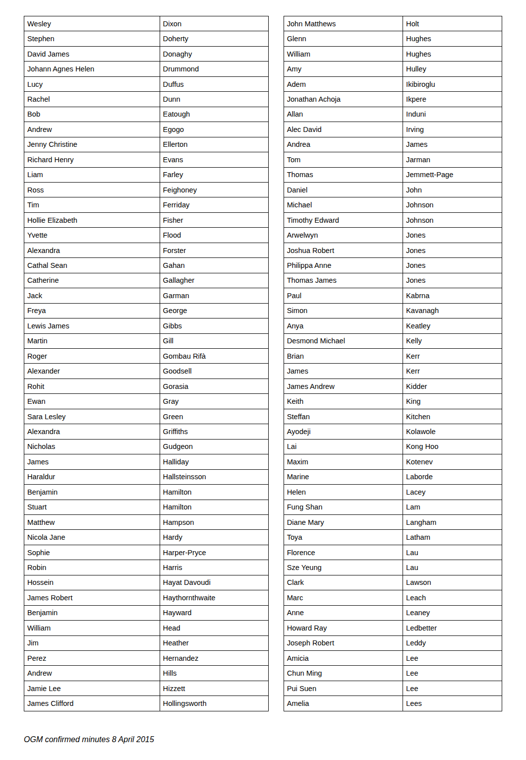| Wesley | Dixon | | John Matthews | Holt |
| Stephen | Doherty | | Glenn | Hughes |
| David James | Donaghy | | William | Hughes |
| Johann Agnes Helen | Drummond | | Amy | Hulley |
| Lucy | Duffus | | Adem | Ikibiroglu |
| Rachel | Dunn | | Jonathan Achoja | Ikpere |
| Bob | Eatough | | Allan | Induni |
| Andrew | Egogo | | Alec David | Irving |
| Jenny Christine | Ellerton | | Andrea | James |
| Richard Henry | Evans | | Tom | Jarman |
| Liam | Farley | | Thomas | Jemmett-Page |
| Ross | Feighoney | | Daniel | John |
| Tim | Ferriday | | Michael | Johnson |
| Hollie Elizabeth | Fisher | | Timothy Edward | Johnson |
| Yvette | Flood | | Arwelwyn | Jones |
| Alexandra | Forster | | Joshua Robert | Jones |
| Cathal Sean | Gahan | | Philippa Anne | Jones |
| Catherine | Gallagher | | Thomas James | Jones |
| Jack | Garman | | Paul | Kabrna |
| Freya | George | | Simon | Kavanagh |
| Lewis James | Gibbs | | Anya | Keatley |
| Martin | Gill | | Desmond Michael | Kelly |
| Roger | Gombau Rifà | | Brian | Kerr |
| Alexander | Goodsell | | James | Kerr |
| Rohit | Gorasia | | James Andrew | Kidder |
| Ewan | Gray | | Keith | King |
| Sara Lesley | Green | | Steffan | Kitchen |
| Alexandra | Griffiths | | Ayodeji | Kolawole |
| Nicholas | Gudgeon | | Lai | Kong Hoo |
| James | Halliday | | Maxim | Kotenev |
| Haraldur | Hallsteinsson | | Marine | Laborde |
| Benjamin | Hamilton | | Helen | Lacey |
| Stuart | Hamilton | | Fung Shan | Lam |
| Matthew | Hampson | | Diane Mary | Langham |
| Nicola Jane | Hardy | | Toya | Latham |
| Sophie | Harper-Pryce | | Florence | Lau |
| Robin | Harris | | Sze Yeung | Lau |
| Hossein | Hayat Davoudi | | Clark | Lawson |
| James Robert | Haythornthwaite | | Marc | Leach |
| Benjamin | Hayward | | Anne | Leaney |
| William | Head | | Howard Ray | Ledbetter |
| Jim | Heather | | Joseph Robert | Leddy |
| Perez | Hernandez | | Amicia | Lee |
| Andrew | Hills | | Chun Ming | Lee |
| Jamie Lee | Hizzett | | Pui Suen | Lee |
| James Clifford | Hollingsworth | | Amelia | Lees |
OGM confirmed minutes 8 April 2015